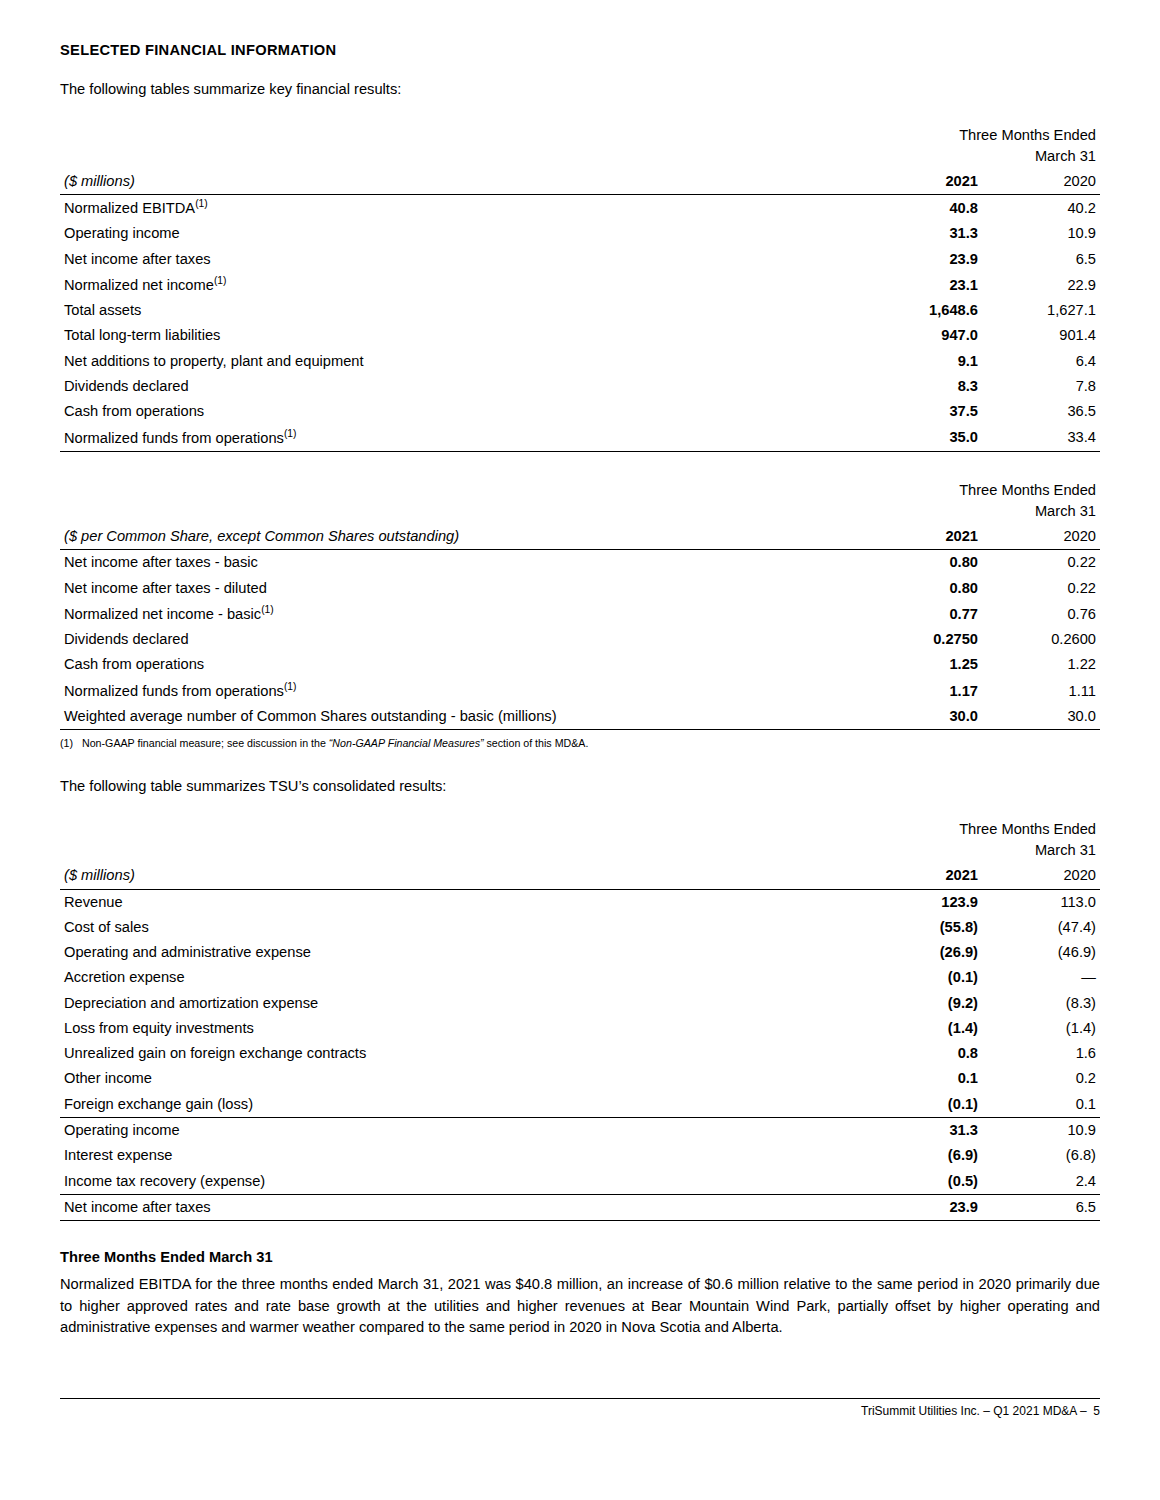SELECTED FINANCIAL INFORMATION
The following tables summarize key financial results:
| | Three Months Ended |
| | March 31 |
| ($ millions) | 2021 | 2020 |
| Normalized EBITDA (1) | 40.8 | 40.2 |
| Operating income | 31.3 | 10.9 |
| Net income after taxes | 23.9 | 6.5 |
| Normalized net income (1) | 23.1 | 22.9 |
| Total assets | 1,648.6 | 1,627.1 |
| Total long-term liabilities | 947.0 | 901.4 |
| Net additions to property, plant and equipment | 9.1 | 6.4 |
| Dividends declared | 8.3 | 7.8 |
| Cash from operations | 37.5 | 36.5 |
| Normalized funds from operations (1) | 35.0 | 33.4 |
| | Three Months Ended |
| | March 31 |
| ($ per Common Share, except Common Shares outstanding) | 2021 | 2020 |
| Net income after taxes - basic | 0.80 | 0.22 |
| Net income after taxes - diluted | 0.80 | 0.22 |
| Normalized net income - basic (1) | 0.77 | 0.76 |
| Dividends declared | 0.2750 | 0.2600 |
| Cash from operations | 1.25 | 1.22 |
| Normalized funds from operations (1) | 1.17 | 1.11 |
| Weighted average number of Common Shares outstanding - basic (millions) | 30.0 | 30.0 |
(1) Non-GAAP financial measure; see discussion in the “Non-GAAP Financial Measures” section of this MD&A.
The following table summarizes TSU’s consolidated results:
| | Three Months Ended |
| | March 31 |
| ($ millions) | 2021 | 2020 |
| Revenue | 123.9 | 113.0 |
| Cost of sales | (55.8) | (47.4) |
| Operating and administrative expense | (26.9) | (46.9) |
| Accretion expense | (0.1) | — |
| Depreciation and amortization expense | (9.2) | (8.3) |
| Loss from equity investments | (1.4) | (1.4) |
| Unrealized gain on foreign exchange contracts | 0.8 | 1.6 |
| Other income | 0.1 | 0.2 |
| Foreign exchange gain (loss) | (0.1) | 0.1 |
| Operating income | 31.3 | 10.9 |
| Interest expense | (6.9) | (6.8) |
| Income tax recovery (expense) | (0.5) | 2.4 |
| Net income after taxes | 23.9 | 6.5 |
Three Months Ended March 31
Normalized EBITDA for the three months ended March 31, 2021 was $40.8 million, an increase of $0.6 million relative to the same period in 2020 primarily due to higher approved rates and rate base growth at the utilities and higher revenues at Bear Mountain Wind Park, partially offset by higher operating and administrative expenses and warmer weather compared to the same period in 2020 in Nova Scotia and Alberta.
TriSummit Utilities Inc. – Q1 2021 MD&A – 5